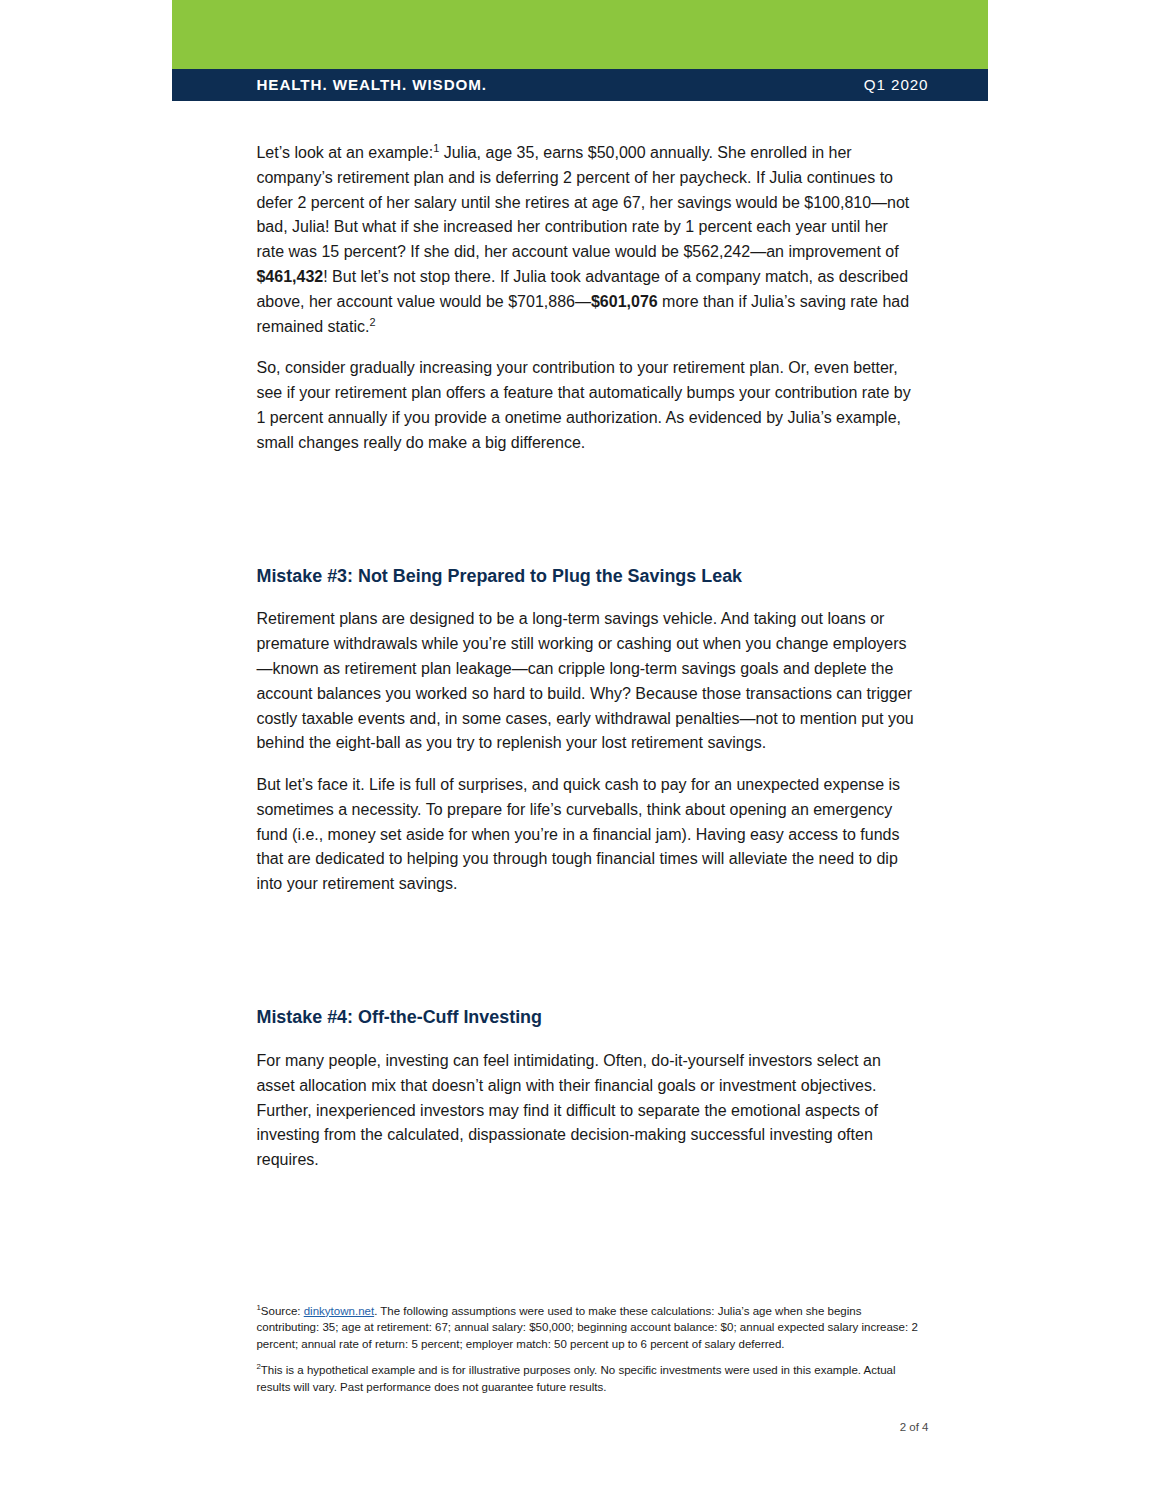HEALTH. WEALTH. WISDOM. Q1 2020
Let’s look at an example:1 Julia, age 35, earns $50,000 annually. She enrolled in her company’s retirement plan and is deferring 2 percent of her paycheck. If Julia continues to defer 2 percent of her salary until she retires at age 67, her savings would be $100,810—not bad, Julia! But what if she increased her contribution rate by 1 percent each year until her rate was 15 percent? If she did, her account value would be $562,242—an improvement of $461,432! But let’s not stop there. If Julia took advantage of a company match, as described above, her account value would be $701,886—$601,076 more than if Julia’s saving rate had remained static.2
So, consider gradually increasing your contribution to your retirement plan. Or, even better, see if your retirement plan offers a feature that automatically bumps your contribution rate by 1 percent annually if you provide a onetime authorization. As evidenced by Julia’s example, small changes really do make a big difference.
Mistake #3: Not Being Prepared to Plug the Savings Leak
Retirement plans are designed to be a long-term savings vehicle. And taking out loans or premature withdrawals while you’re still working or cashing out when you change employers—known as retirement plan leakage—can cripple long-term savings goals and deplete the account balances you worked so hard to build. Why? Because those transactions can trigger costly taxable events and, in some cases, early withdrawal penalties—not to mention put you behind the eight-ball as you try to replenish your lost retirement savings.
But let’s face it. Life is full of surprises, and quick cash to pay for an unexpected expense is sometimes a necessity. To prepare for life’s curveballs, think about opening an emergency fund (i.e., money set aside for when you’re in a financial jam). Having easy access to funds that are dedicated to helping you through tough financial times will alleviate the need to dip into your retirement savings.
Mistake #4: Off-the-Cuff Investing
For many people, investing can feel intimidating. Often, do-it-yourself investors select an asset allocation mix that doesn’t align with their financial goals or investment objectives. Further, inexperienced investors may find it difficult to separate the emotional aspects of investing from the calculated, dispassionate decision-making successful investing often requires.
1Source: dinkytown.net. The following assumptions were used to make these calculations: Julia’s age when she begins contributing: 35; age at retirement: 67; annual salary: $50,000; beginning account balance: $0; annual expected salary increase: 2 percent; annual rate of return: 5 percent; employer match: 50 percent up to 6 percent of salary deferred.
2This is a hypothetical example and is for illustrative purposes only. No specific investments were used in this example. Actual results will vary. Past performance does not guarantee future results.
2 of 4